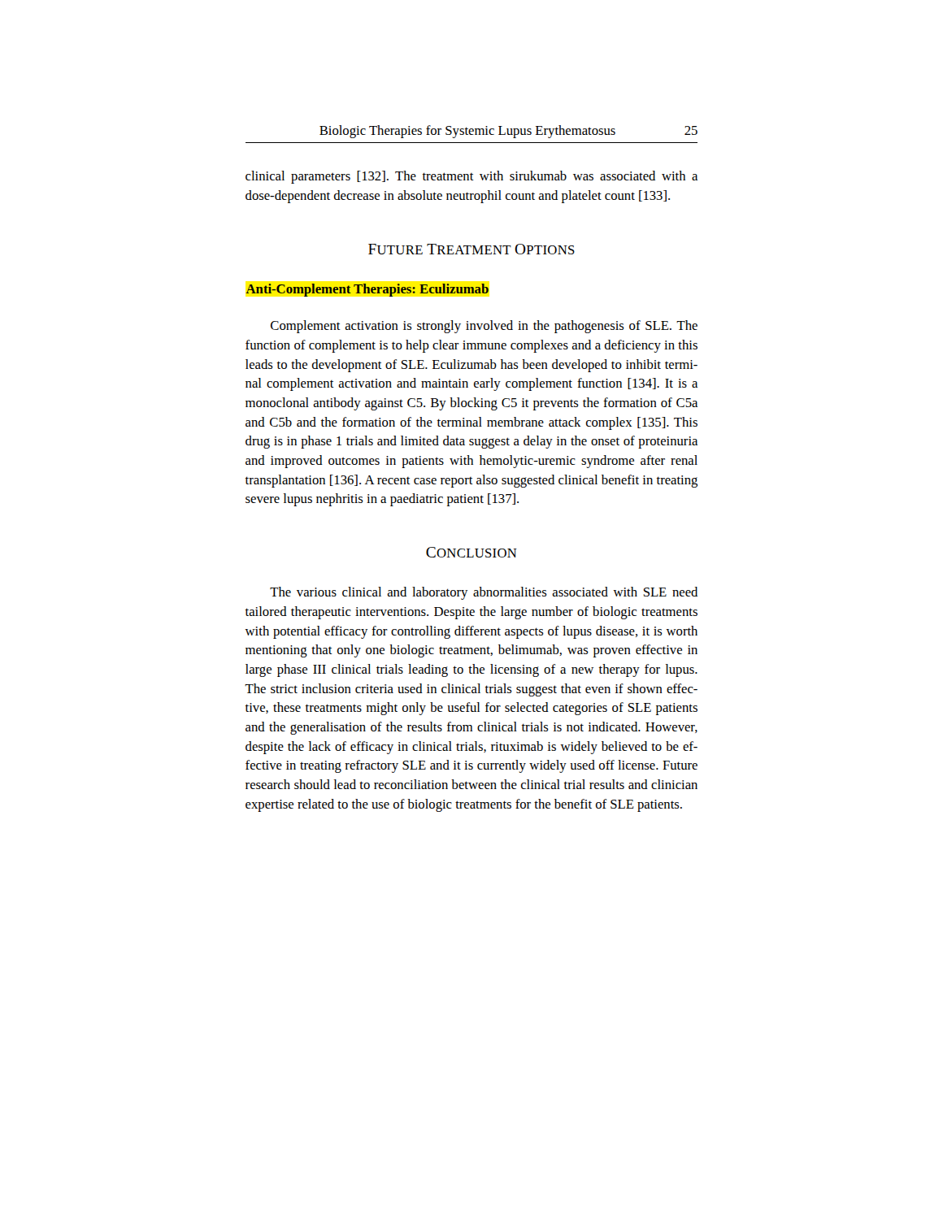Biologic Therapies for Systemic Lupus Erythematosus 25
clinical parameters [132]. The treatment with sirukumab was associated with a dose-dependent decrease in absolute neutrophil count and platelet count [133].
FUTURE TREATMENT OPTIONS
Anti-Complement Therapies: Eculizumab
Complement activation is strongly involved in the pathogenesis of SLE. The function of complement is to help clear immune complexes and a deficiency in this leads to the development of SLE. Eculizumab has been developed to inhibit terminal complement activation and maintain early complement function [134]. It is a monoclonal antibody against C5. By blocking C5 it prevents the formation of C5a and C5b and the formation of the terminal membrane attack complex [135]. This drug is in phase 1 trials and limited data suggest a delay in the onset of proteinuria and improved outcomes in patients with hemolytic-uremic syndrome after renal transplantation [136]. A recent case report also suggested clinical benefit in treating severe lupus nephritis in a paediatric patient [137].
CONCLUSION
The various clinical and laboratory abnormalities associated with SLE need tailored therapeutic interventions. Despite the large number of biologic treatments with potential efficacy for controlling different aspects of lupus disease, it is worth mentioning that only one biologic treatment, belimumab, was proven effective in large phase III clinical trials leading to the licensing of a new therapy for lupus. The strict inclusion criteria used in clinical trials suggest that even if shown effective, these treatments might only be useful for selected categories of SLE patients and the generalisation of the results from clinical trials is not indicated. However, despite the lack of efficacy in clinical trials, rituximab is widely believed to be effective in treating refractory SLE and it is currently widely used off license. Future research should lead to reconciliation between the clinical trial results and clinician expertise related to the use of biologic treatments for the benefit of SLE patients.